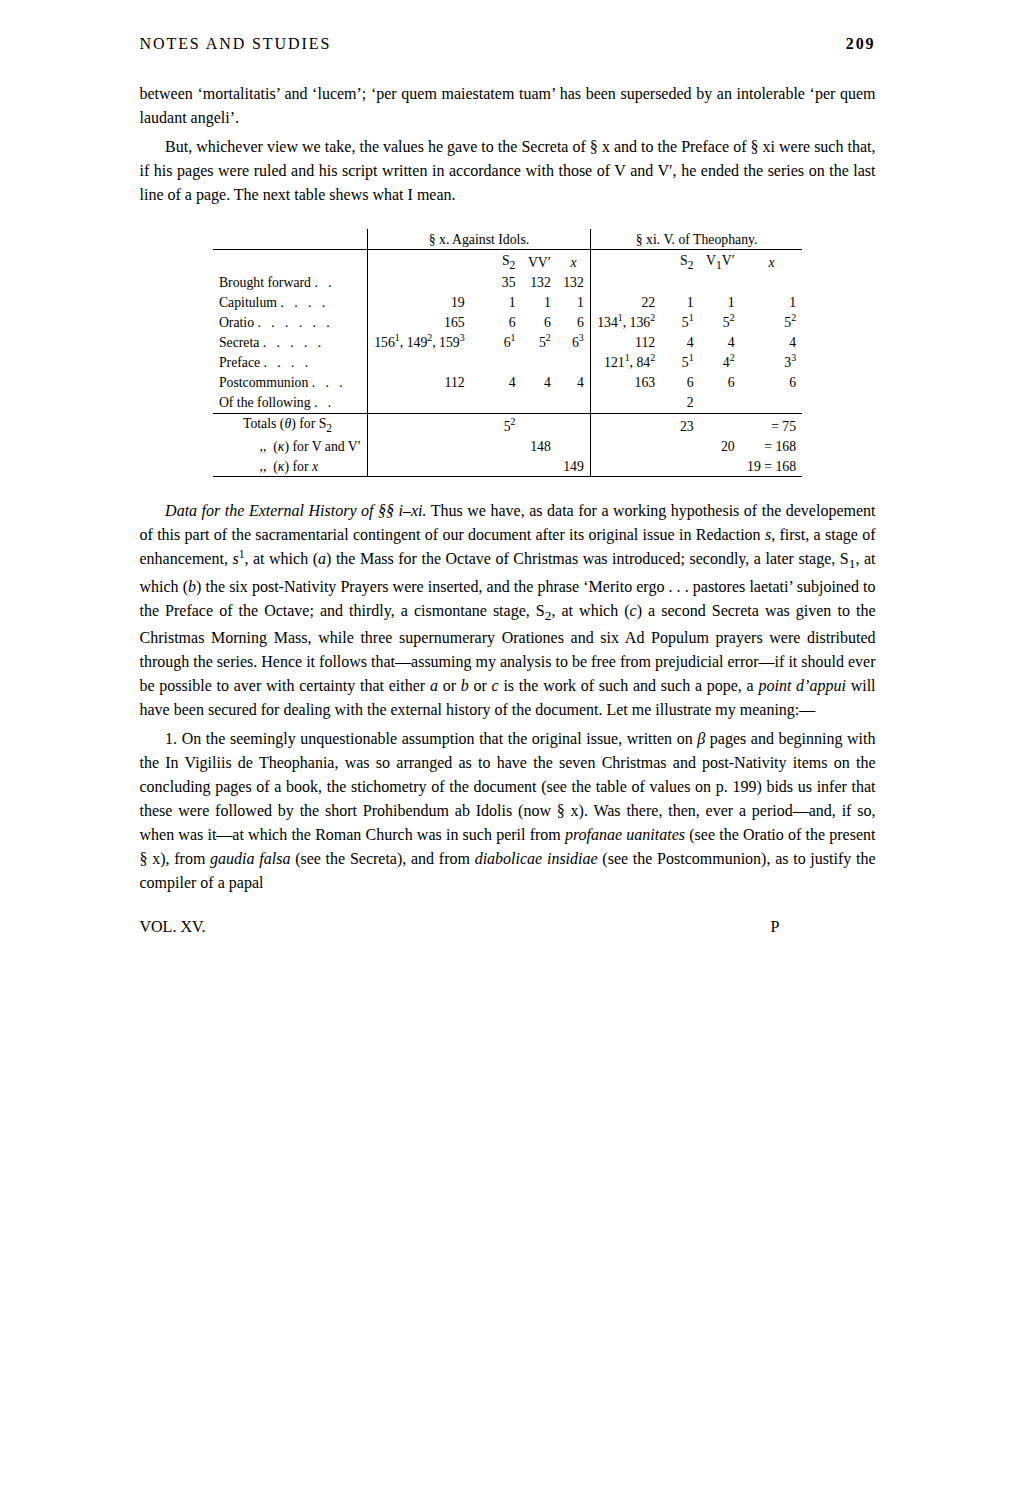Notes and Studies 209
between ‘mortalitatis’ and ‘lucem’; ‘per quem maiestatem tuam’ has been superseded by an intolerable ‘per quem laudant angeli’.
But, whichever view we take, the values he gave to the Secreta of § x and to the Preface of § xi were such that, if his pages were ruled and his script written in accordance with those of V and V′, he ended the series on the last line of a page. The next table shews what I mean.
| | § x. Against Idols. | § xi. V. of Theophany. |
| --- | --- | --- |
| | | | | S 2 | VV′ | x | | | S 2 | V 1 V′ | x |
| Brought forward . . | | | | 35 | 132 | 132 | | | | | |
| Capitulum . . . . | 19 | | | 1 | 1 | 1 | 22 | | 1 | 1 | 1 |
| Oratio . . . . . . | 165 | | | 6 | 6 | 6 | 134 1 , 136 2 | | 5 1 | 5 2 | 5 2 |
| Secreta . . . . . | 156 1 , 149 2 , 159 3 | | | 6 1 | 5 2 | 6 3 | 112 | | 4 | 4 | 4 |
| Preface . . . . | | | | | | | 121 1 , 84 2 | | 5 1 | 4 2 | 3 3 |
| Postcommunion . . . | 112 | | | 4 | 4 | 4 | 163 | | 6 | 6 | 6 |
| Of the following . . | | | | | | | | | 2 | | |
| Totals ( θ ) for S 2 | | | | 5 2 | | | | | 23 | | = 75 |
| ,, ( κ ) for V and V′ | | | | | 148 | | | | | 20 | = 168 |
| ,, ( κ ) for x | | | | | | 149 | | | | | 19 = 168 |
Data for the External History of §§ i–xi. Thus we have, as data for a working hypothesis of the developement of this part of the sacramentarial contingent of our document after its original issue in Redaction s, first, a stage of enhancement, s1, at which (a) the Mass for the Octave of Christmas was introduced; secondly, a later stage, S1, at which (b) the six post-Nativity Prayers were inserted, and the phrase ‘Merito ergo . . . pastores laetati’ subjoined to the Preface of the Octave; and thirdly, a cismontane stage, S2, at which (c) a second Secreta was given to the Christmas Morning Mass, while three supernumerary Orationes and six Ad Populum prayers were distributed through the series. Hence it follows that—assuming my analysis to be free from prejudicial error—if it should ever be possible to aver with certainty that either a or b or c is the work of such and such a pope, a point d’appui will have been secured for dealing with the external history of the document. Let me illustrate my meaning:—
1. On the seemingly unquestionable assumption that the original issue, written on β pages and beginning with the In Vigiliis de Theophania, was so arranged as to have the seven Christmas and post-Nativity items on the concluding pages of a book, the stichometry of the document (see the table of values on p. 199) bids us infer that these were followed by the short Prohibendum ab Idolis (now § x). Was there, then, ever a period—and, if so, when was it—at which the Roman Church was in such peril from profanae uanitates (see the Oratio of the present § x), from gaudia falsa (see the Secreta), and from diabolicae insidiae (see the Postcommunion), as to justify the compiler of a papal
VOL. XV. P